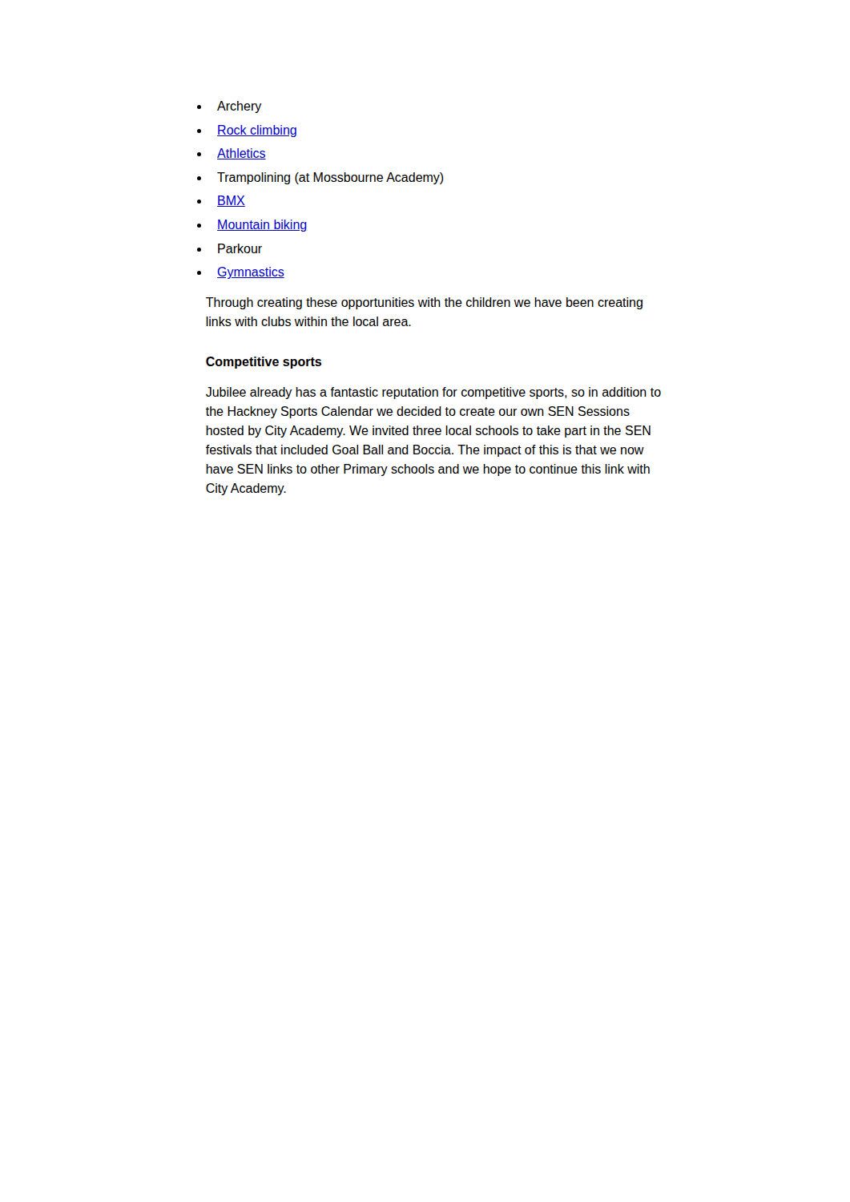Archery
Rock climbing
Athletics
Trampolining (at Mossbourne Academy)
BMX
Mountain biking
Parkour
Gymnastics
Through creating these opportunities with the children we have been creating links with clubs within the local area.
Competitive sports
Jubilee already has a fantastic reputation for competitive sports, so in addition to the Hackney Sports Calendar we decided to create our own SEN Sessions hosted by City Academy. We invited three local schools to take part in the SEN festivals that included Goal Ball and Boccia. The impact of this is that we now have SEN links to other Primary schools and we hope to continue this link with City Academy.